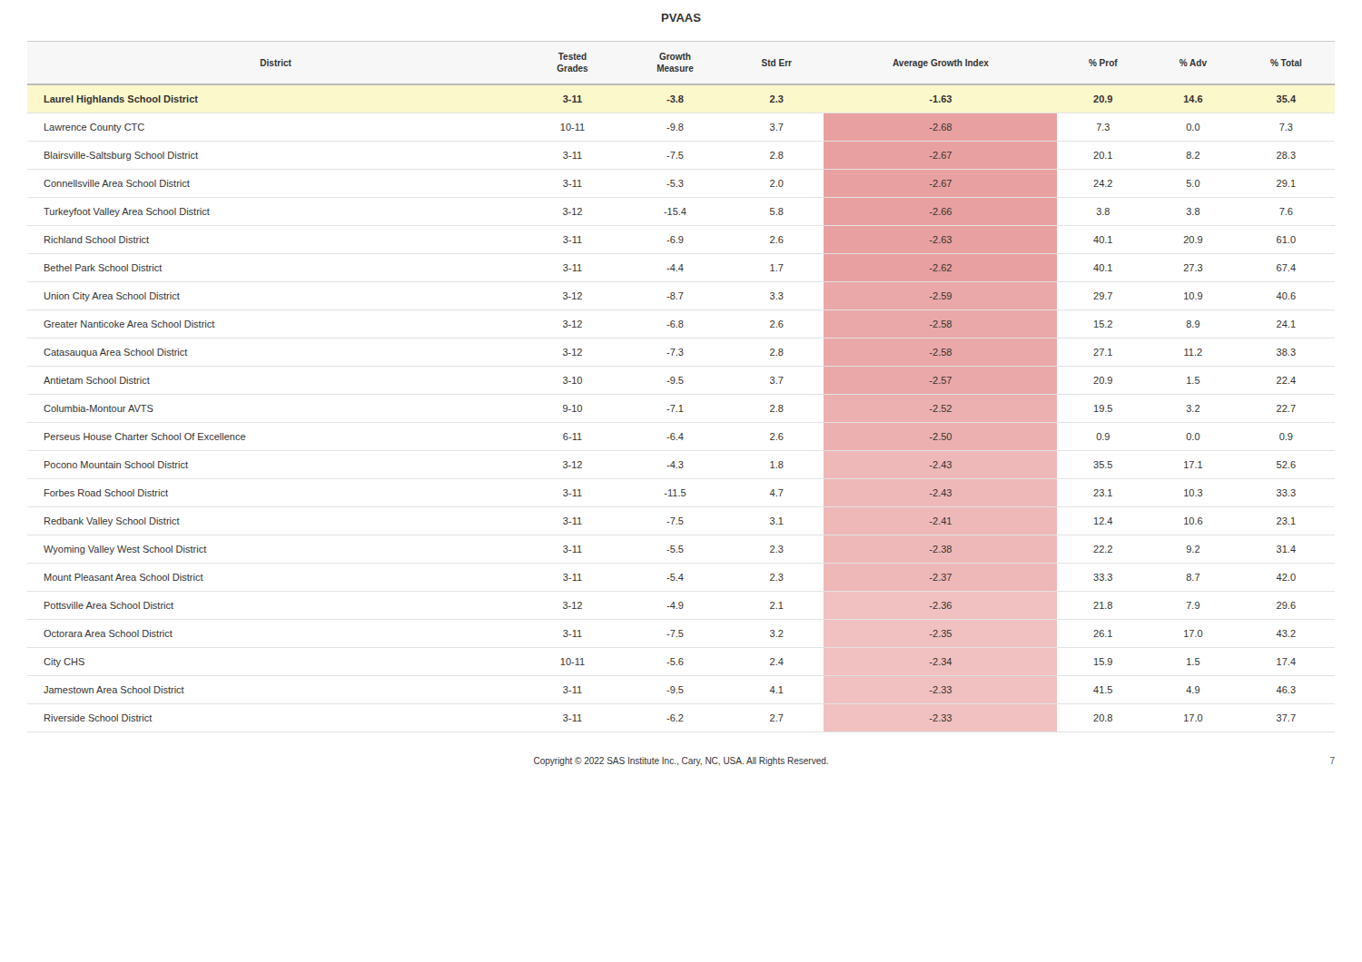PVAAS
| District | Tested Grades | Growth Measure | Std Err | Average Growth Index | % Prof | % Adv | % Total |
| --- | --- | --- | --- | --- | --- | --- | --- |
| Laurel Highlands School District | 3-11 | -3.8 | 2.3 | -1.63 | 20.9 | 14.6 | 35.4 |
| Lawrence County CTC | 10-11 | -9.8 | 3.7 | -2.68 | 7.3 | 0.0 | 7.3 |
| Blairsville-Saltsburg School District | 3-11 | -7.5 | 2.8 | -2.67 | 20.1 | 8.2 | 28.3 |
| Connellsville Area School District | 3-11 | -5.3 | 2.0 | -2.67 | 24.2 | 5.0 | 29.1 |
| Turkeyfoot Valley Area School District | 3-12 | -15.4 | 5.8 | -2.66 | 3.8 | 3.8 | 7.6 |
| Richland School District | 3-11 | -6.9 | 2.6 | -2.63 | 40.1 | 20.9 | 61.0 |
| Bethel Park School District | 3-11 | -4.4 | 1.7 | -2.62 | 40.1 | 27.3 | 67.4 |
| Union City Area School District | 3-12 | -8.7 | 3.3 | -2.59 | 29.7 | 10.9 | 40.6 |
| Greater Nanticoke Area School District | 3-12 | -6.8 | 2.6 | -2.58 | 15.2 | 8.9 | 24.1 |
| Catasauqua Area School District | 3-12 | -7.3 | 2.8 | -2.58 | 27.1 | 11.2 | 38.3 |
| Antietam School District | 3-10 | -9.5 | 3.7 | -2.57 | 20.9 | 1.5 | 22.4 |
| Columbia-Montour AVTS | 9-10 | -7.1 | 2.8 | -2.52 | 19.5 | 3.2 | 22.7 |
| Perseus House Charter School Of Excellence | 6-11 | -6.4 | 2.6 | -2.50 | 0.9 | 0.0 | 0.9 |
| Pocono Mountain School District | 3-12 | -4.3 | 1.8 | -2.43 | 35.5 | 17.1 | 52.6 |
| Forbes Road School District | 3-11 | -11.5 | 4.7 | -2.43 | 23.1 | 10.3 | 33.3 |
| Redbank Valley School District | 3-11 | -7.5 | 3.1 | -2.41 | 12.4 | 10.6 | 23.1 |
| Wyoming Valley West School District | 3-11 | -5.5 | 2.3 | -2.38 | 22.2 | 9.2 | 31.4 |
| Mount Pleasant Area School District | 3-11 | -5.4 | 2.3 | -2.37 | 33.3 | 8.7 | 42.0 |
| Pottsville Area School District | 3-12 | -4.9 | 2.1 | -2.36 | 21.8 | 7.9 | 29.6 |
| Octorara Area School District | 3-11 | -7.5 | 3.2 | -2.35 | 26.1 | 17.0 | 43.2 |
| City CHS | 10-11 | -5.6 | 2.4 | -2.34 | 15.9 | 1.5 | 17.4 |
| Jamestown Area School District | 3-11 | -9.5 | 4.1 | -2.33 | 41.5 | 4.9 | 46.3 |
| Riverside School District | 3-11 | -6.2 | 2.7 | -2.33 | 20.8 | 17.0 | 37.7 |
Copyright © 2022 SAS Institute Inc., Cary, NC, USA. All Rights Reserved. 7